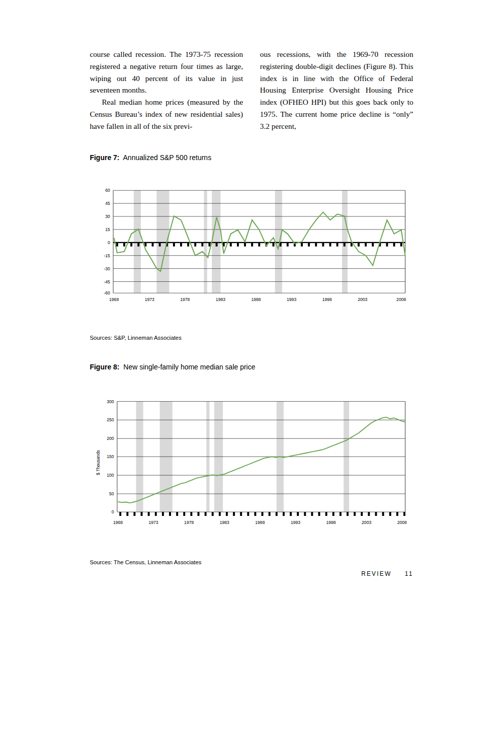course called recession. The 1973-75 recession registered a negative return four times as large, wiping out 40 percent of its value in just seventeen months.
Real median home prices (measured by the Census Bureau’s index of new residential sales) have fallen in all of the six previ-
ous recessions, with the 1969-70 recession registering double-digit declines (Figure 8). This index is in line with the Office of Federal Housing Enterprise Oversight Housing Price index (OFHEO HPI) but this goes back only to 1975. The current home price decline is “only” 3.2 percent,
Figure 7: Annualized S&P 500 returns
60 45 30 15 0 -15 -30 -45 -60 1968 1973 1978 1983 1988 1993 1998 2003 2008
Sources: S&P, Linneman Associates
Figure 8: New single-family home median sale price
300 250 200 150 100 50 0 $ Thousands 1968 1973 1978 1983 1988 1993 1998 2003 2008
Sources: The Census, Linneman Associates
REVIEW11